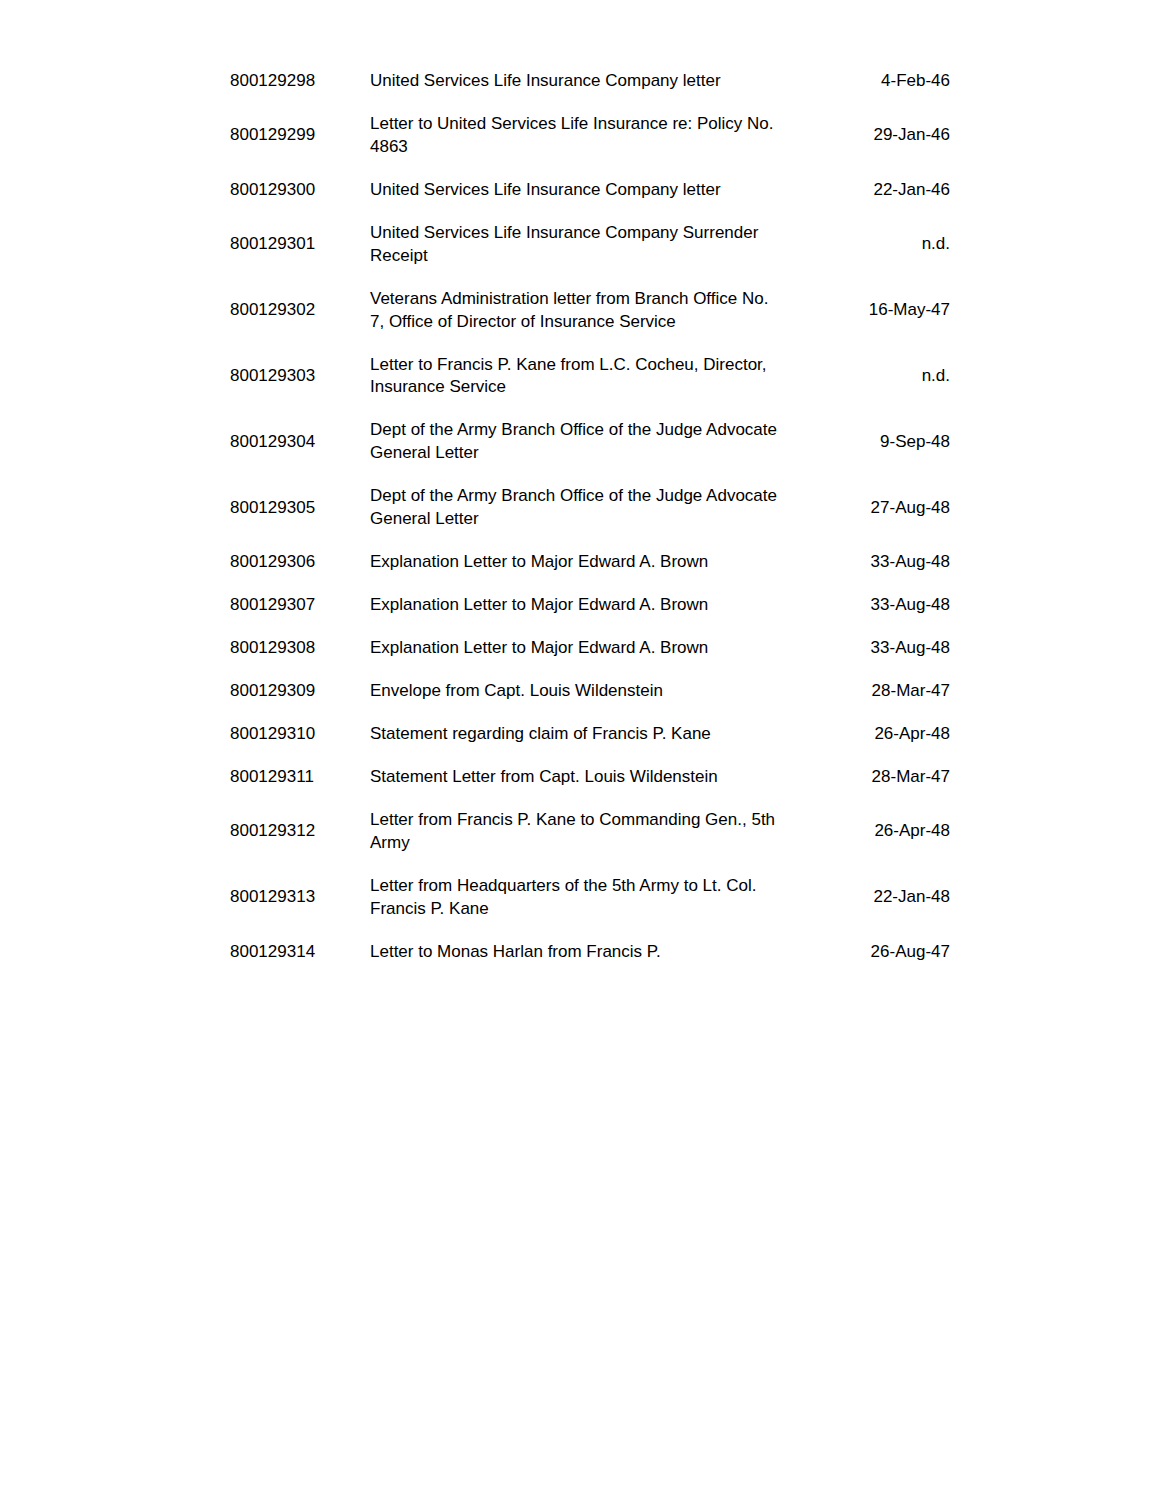| 800129298 | United Services Life Insurance Company letter | 4-Feb-46 |
| 800129299 | Letter to United Services Life Insurance re: Policy No. 4863 | 29-Jan-46 |
| 800129300 | United Services Life Insurance Company letter | 22-Jan-46 |
| 800129301 | United Services Life Insurance Company Surrender Receipt | n.d. |
| 800129302 | Veterans Administration letter from Branch Office No. 7, Office of Director of Insurance Service | 16-May-47 |
| 800129303 | Letter to Francis P. Kane from L.C. Cocheu, Director, Insurance Service | n.d. |
| 800129304 | Dept of the Army Branch Office of the Judge Advocate General Letter | 9-Sep-48 |
| 800129305 | Dept of the Army Branch Office of the Judge Advocate General Letter | 27-Aug-48 |
| 800129306 | Explanation Letter to Major Edward A. Brown | 33-Aug-48 |
| 800129307 | Explanation Letter to Major Edward A. Brown | 33-Aug-48 |
| 800129308 | Explanation Letter to Major Edward A. Brown | 33-Aug-48 |
| 800129309 | Envelope from Capt. Louis Wildenstein | 28-Mar-47 |
| 800129310 | Statement regarding claim of Francis P. Kane | 26-Apr-48 |
| 800129311 | Statement Letter from Capt. Louis Wildenstein | 28-Mar-47 |
| 800129312 | Letter from Francis P. Kane to Commanding Gen., 5th Army | 26-Apr-48 |
| 800129313 | Letter from Headquarters of the 5th Army to Lt. Col. Francis P. Kane | 22-Jan-48 |
| 800129314 | Letter to Monas Harlan from Francis P. | 26-Aug-47 |